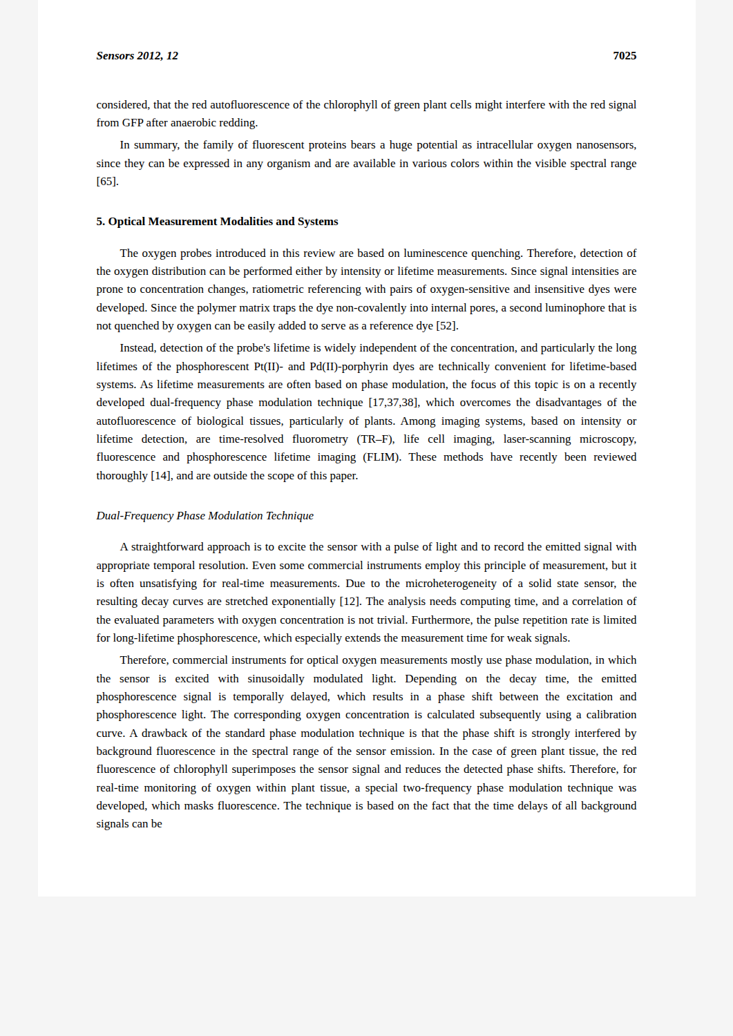Sensors 2012, 12 7025
considered, that the red autofluorescence of the chlorophyll of green plant cells might interfere with the red signal from GFP after anaerobic redding.
In summary, the family of fluorescent proteins bears a huge potential as intracellular oxygen nanosensors, since they can be expressed in any organism and are available in various colors within the visible spectral range [65].
5. Optical Measurement Modalities and Systems
The oxygen probes introduced in this review are based on luminescence quenching. Therefore, detection of the oxygen distribution can be performed either by intensity or lifetime measurements. Since signal intensities are prone to concentration changes, ratiometric referencing with pairs of oxygen-sensitive and insensitive dyes were developed. Since the polymer matrix traps the dye non-covalently into internal pores, a second luminophore that is not quenched by oxygen can be easily added to serve as a reference dye [52].
Instead, detection of the probe's lifetime is widely independent of the concentration, and particularly the long lifetimes of the phosphorescent Pt(II)- and Pd(II)-porphyrin dyes are technically convenient for lifetime-based systems. As lifetime measurements are often based on phase modulation, the focus of this topic is on a recently developed dual-frequency phase modulation technique [17,37,38], which overcomes the disadvantages of the autofluorescence of biological tissues, particularly of plants. Among imaging systems, based on intensity or lifetime detection, are time-resolved fluorometry (TR–F), life cell imaging, laser-scanning microscopy, fluorescence and phosphorescence lifetime imaging (FLIM). These methods have recently been reviewed thoroughly [14], and are outside the scope of this paper.
Dual-Frequency Phase Modulation Technique
A straightforward approach is to excite the sensor with a pulse of light and to record the emitted signal with appropriate temporal resolution. Even some commercial instruments employ this principle of measurement, but it is often unsatisfying for real-time measurements. Due to the microheterogeneity of a solid state sensor, the resulting decay curves are stretched exponentially [12]. The analysis needs computing time, and a correlation of the evaluated parameters with oxygen concentration is not trivial. Furthermore, the pulse repetition rate is limited for long-lifetime phosphorescence, which especially extends the measurement time for weak signals.
Therefore, commercial instruments for optical oxygen measurements mostly use phase modulation, in which the sensor is excited with sinusoidally modulated light. Depending on the decay time, the emitted phosphorescence signal is temporally delayed, which results in a phase shift between the excitation and phosphorescence light. The corresponding oxygen concentration is calculated subsequently using a calibration curve. A drawback of the standard phase modulation technique is that the phase shift is strongly interfered by background fluorescence in the spectral range of the sensor emission. In the case of green plant tissue, the red fluorescence of chlorophyll superimposes the sensor signal and reduces the detected phase shifts. Therefore, for real-time monitoring of oxygen within plant tissue, a special two-frequency phase modulation technique was developed, which masks fluorescence. The technique is based on the fact that the time delays of all background signals can be